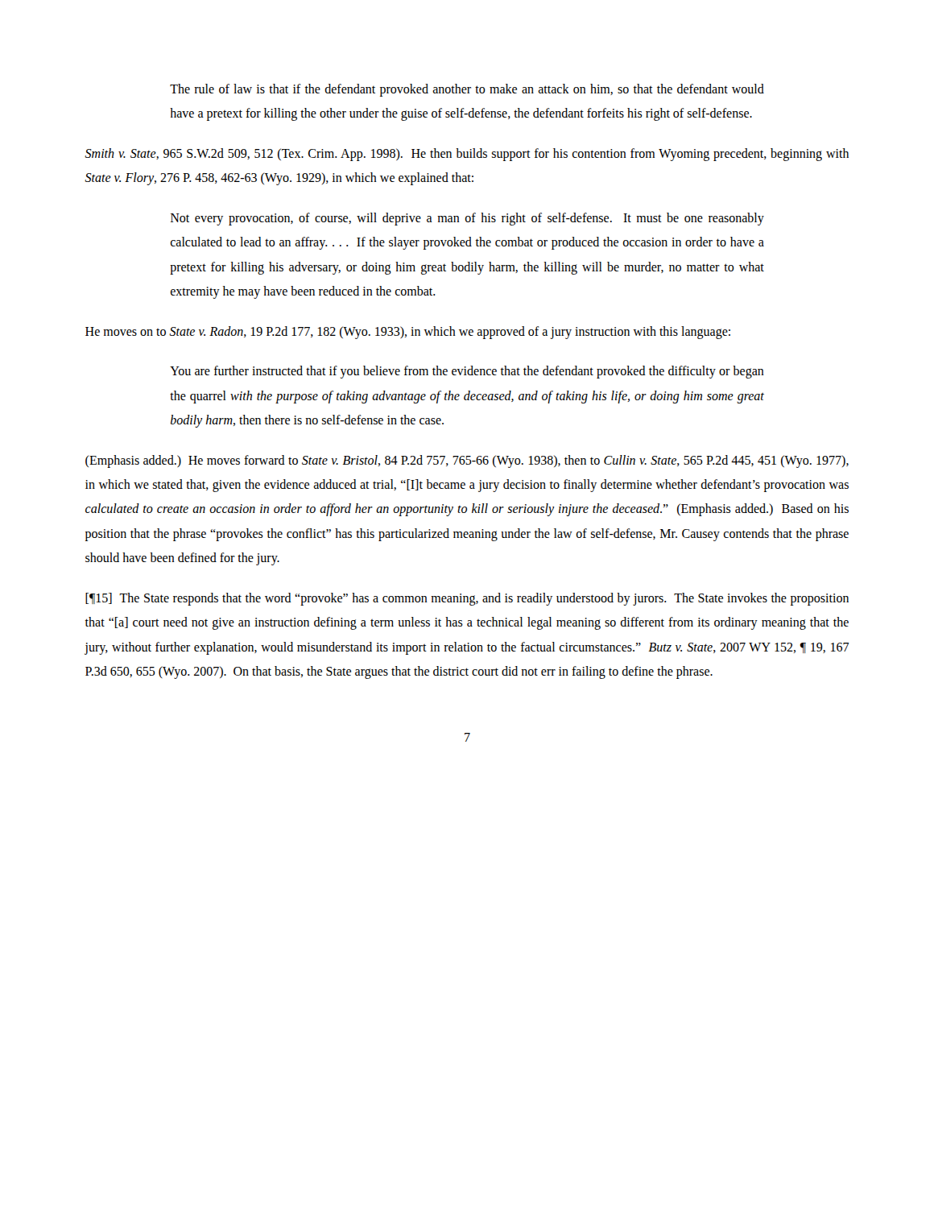The rule of law is that if the defendant provoked another to make an attack on him, so that the defendant would have a pretext for killing the other under the guise of self-defense, the defendant forfeits his right of self-defense.
Smith v. State, 965 S.W.2d 509, 512 (Tex. Crim. App. 1998). He then builds support for his contention from Wyoming precedent, beginning with State v. Flory, 276 P. 458, 462-63 (Wyo. 1929), in which we explained that:
Not every provocation, of course, will deprive a man of his right of self-defense. It must be one reasonably calculated to lead to an affray. . . . If the slayer provoked the combat or produced the occasion in order to have a pretext for killing his adversary, or doing him great bodily harm, the killing will be murder, no matter to what extremity he may have been reduced in the combat.
He moves on to State v. Radon, 19 P.2d 177, 182 (Wyo. 1933), in which we approved of a jury instruction with this language:
You are further instructed that if you believe from the evidence that the defendant provoked the difficulty or began the quarrel with the purpose of taking advantage of the deceased, and of taking his life, or doing him some great bodily harm, then there is no self-defense in the case.
(Emphasis added.) He moves forward to State v. Bristol, 84 P.2d 757, 765-66 (Wyo. 1938), then to Cullin v. State, 565 P.2d 445, 451 (Wyo. 1977), in which we stated that, given the evidence adduced at trial, “[I]t became a jury decision to finally determine whether defendant’s provocation was calculated to create an occasion in order to afford her an opportunity to kill or seriously injure the deceased.” (Emphasis added.) Based on his position that the phrase “provokes the conflict” has this particularized meaning under the law of self-defense, Mr. Causey contends that the phrase should have been defined for the jury.
[¶15] The State responds that the word “provoke” has a common meaning, and is readily understood by jurors. The State invokes the proposition that “[a] court need not give an instruction defining a term unless it has a technical legal meaning so different from its ordinary meaning that the jury, without further explanation, would misunderstand its import in relation to the factual circumstances.” Butz v. State, 2007 WY 152, ¶ 19, 167 P.3d 650, 655 (Wyo. 2007). On that basis, the State argues that the district court did not err in failing to define the phrase.
7